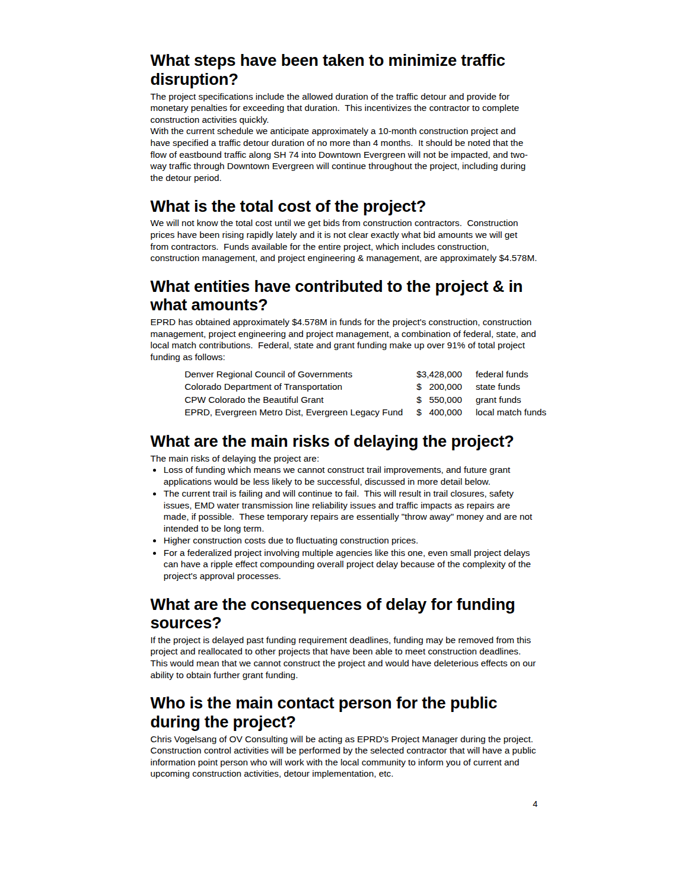What steps have been taken to minimize traffic disruption?
The project specifications include the allowed duration of the traffic detour and provide for monetary penalties for exceeding that duration. This incentivizes the contractor to complete construction activities quickly.
With the current schedule we anticipate approximately a 10-month construction project and have specified a traffic detour duration of no more than 4 months. It should be noted that the flow of eastbound traffic along SH 74 into Downtown Evergreen will not be impacted, and two-way traffic through Downtown Evergreen will continue throughout the project, including during the detour period.
What is the total cost of the project?
We will not know the total cost until we get bids from construction contractors. Construction prices have been rising rapidly lately and it is not clear exactly what bid amounts we will get from contractors. Funds available for the entire project, which includes construction, construction management, and project engineering & management, are approximately $4.578M.
What entities have contributed to the project & in what amounts?
EPRD has obtained approximately $4.578M in funds for the project's construction, construction management, project engineering and project management, a combination of federal, state, and local match contributions. Federal, state and grant funding make up over 91% of total project funding as follows:
| Denver Regional Council of Governments | $3,428,000 | federal funds |
| Colorado Department of Transportation | $ 200,000 | state funds |
| CPW Colorado the Beautiful Grant | $ 550,000 | grant funds |
| EPRD, Evergreen Metro Dist, Evergreen Legacy Fund | $ 400,000 | local match funds |
What are the main risks of delaying the project?
The main risks of delaying the project are:
Loss of funding which means we cannot construct trail improvements, and future grant applications would be less likely to be successful, discussed in more detail below.
The current trail is failing and will continue to fail. This will result in trail closures, safety issues, EMD water transmission line reliability issues and traffic impacts as repairs are made, if possible. These temporary repairs are essentially "throw away" money and are not intended to be long term.
Higher construction costs due to fluctuating construction prices.
For a federalized project involving multiple agencies like this one, even small project delays can have a ripple effect compounding overall project delay because of the complexity of the project's approval processes.
What are the consequences of delay for funding sources?
If the project is delayed past funding requirement deadlines, funding may be removed from this project and reallocated to other projects that have been able to meet construction deadlines. This would mean that we cannot construct the project and would have deleterious effects on our ability to obtain further grant funding.
Who is the main contact person for the public during the project?
Chris Vogelsang of OV Consulting will be acting as EPRD's Project Manager during the project. Construction control activities will be performed by the selected contractor that will have a public information point person who will work with the local community to inform you of current and upcoming construction activities, detour implementation, etc.
4